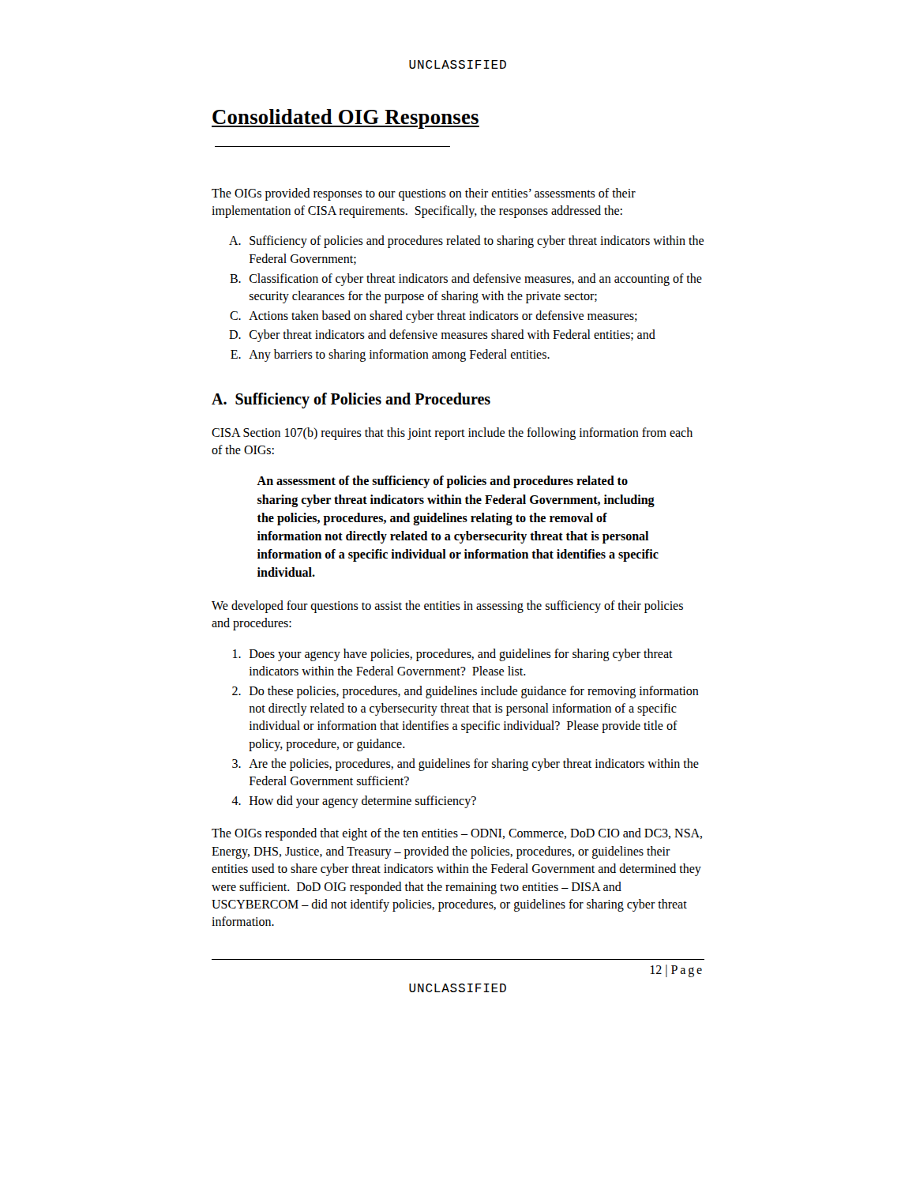UNCLASSIFIED
Consolidated OIG Responses
The OIGs provided responses to our questions on their entities’ assessments of their implementation of CISA requirements. Specifically, the responses addressed the:
Sufficiency of policies and procedures related to sharing cyber threat indicators within the Federal Government;
Classification of cyber threat indicators and defensive measures, and an accounting of the security clearances for the purpose of sharing with the private sector;
Actions taken based on shared cyber threat indicators or defensive measures;
Cyber threat indicators and defensive measures shared with Federal entities; and
Any barriers to sharing information among Federal entities.
A. Sufficiency of Policies and Procedures
CISA Section 107(b) requires that this joint report include the following information from each of the OIGs:
An assessment of the sufficiency of policies and procedures related to sharing cyber threat indicators within the Federal Government, including the policies, procedures, and guidelines relating to the removal of information not directly related to a cybersecurity threat that is personal information of a specific individual or information that identifies a specific individual.
We developed four questions to assist the entities in assessing the sufficiency of their policies and procedures:
Does your agency have policies, procedures, and guidelines for sharing cyber threat indicators within the Federal Government? Please list.
Do these policies, procedures, and guidelines include guidance for removing information not directly related to a cybersecurity threat that is personal information of a specific individual or information that identifies a specific individual? Please provide title of policy, procedure, or guidance.
Are the policies, procedures, and guidelines for sharing cyber threat indicators within the Federal Government sufficient?
How did your agency determine sufficiency?
The OIGs responded that eight of the ten entities – ODNI, Commerce, DoD CIO and DC3, NSA, Energy, DHS, Justice, and Treasury – provided the policies, procedures, or guidelines their entities used to share cyber threat indicators within the Federal Government and determined they were sufficient. DoD OIG responded that the remaining two entities – DISA and USCYBERCOM – did not identify policies, procedures, or guidelines for sharing cyber threat information.
12 | Page
UNCLASSIFIED